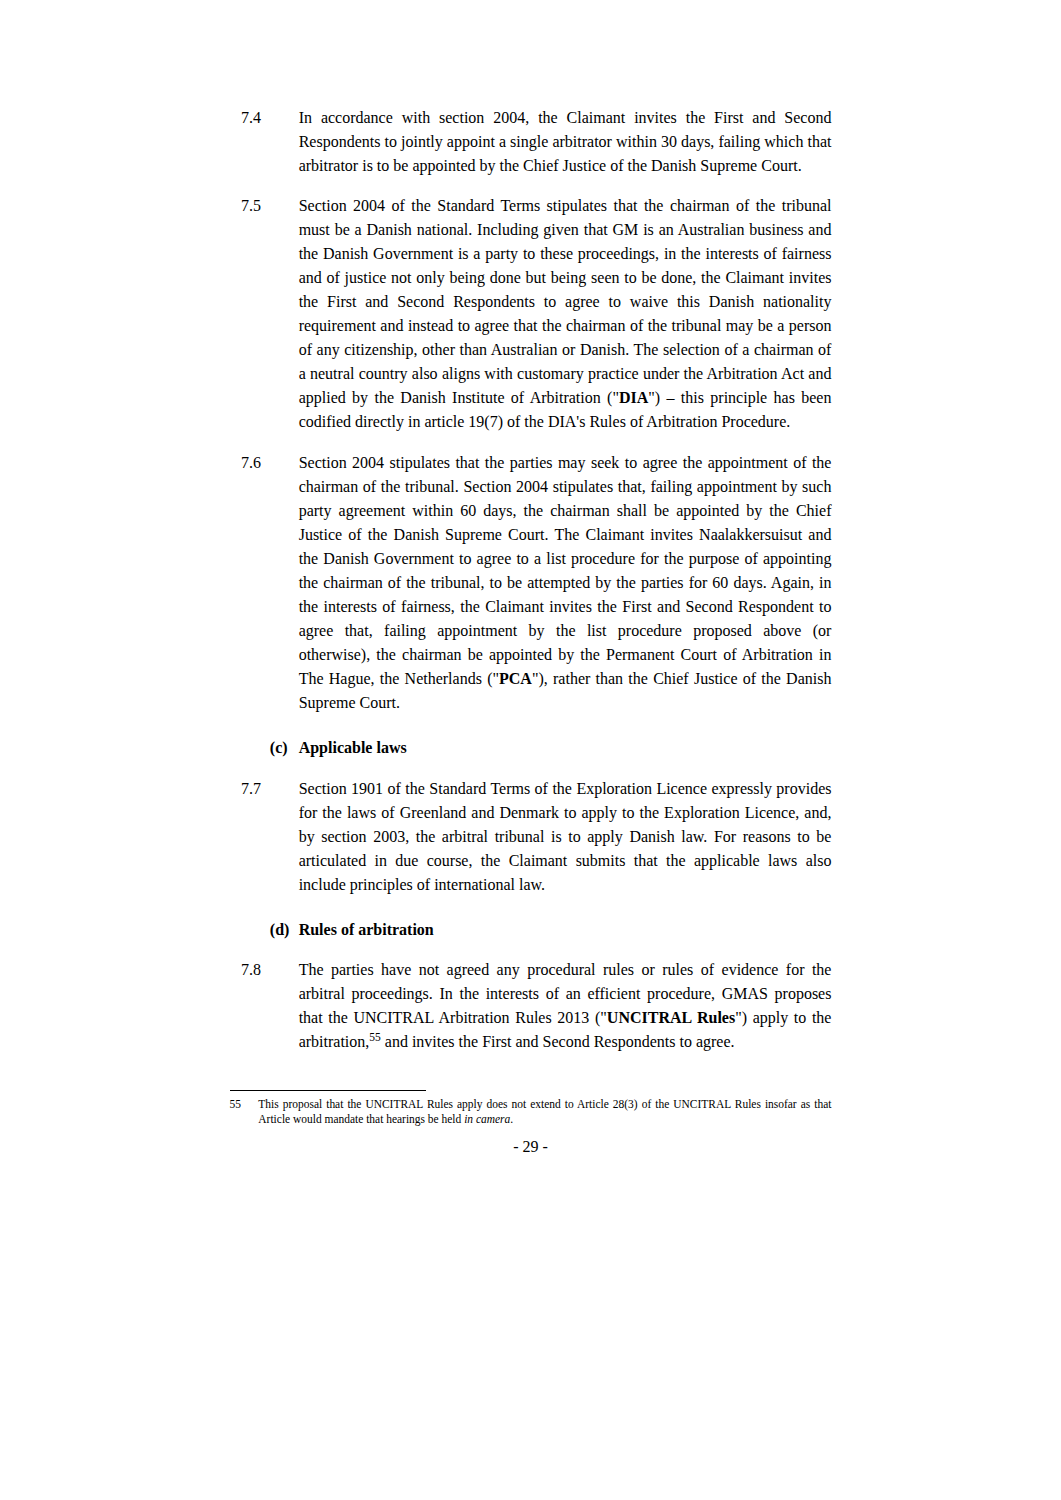7.4
In accordance with section 2004, the Claimant invites the First and Second Respondents to jointly appoint a single arbitrator within 30 days, failing which that arbitrator is to be appointed by the Chief Justice of the Danish Supreme Court.
7.5
Section 2004 of the Standard Terms stipulates that the chairman of the tribunal must be a Danish national. Including given that GM is an Australian business and the Danish Government is a party to these proceedings, in the interests of fairness and of justice not only being done but being seen to be done, the Claimant invites the First and Second Respondents to agree to waive this Danish nationality requirement and instead to agree that the chairman of the tribunal may be a person of any citizenship, other than Australian or Danish. The selection of a chairman of a neutral country also aligns with customary practice under the Arbitration Act and applied by the Danish Institute of Arbitration ("DIA") – this principle has been codified directly in article 19(7) of the DIA's Rules of Arbitration Procedure.
7.6
Section 2004 stipulates that the parties may seek to agree the appointment of the chairman of the tribunal. Section 2004 stipulates that, failing appointment by such party agreement within 60 days, the chairman shall be appointed by the Chief Justice of the Danish Supreme Court. The Claimant invites Naalakkersuisut and the Danish Government to agree to a list procedure for the purpose of appointing the chairman of the tribunal, to be attempted by the parties for 60 days. Again, in the interests of fairness, the Claimant invites the First and Second Respondent to agree that, failing appointment by the list procedure proposed above (or otherwise), the chairman be appointed by the Permanent Court of Arbitration in The Hague, the Netherlands ("PCA"), rather than the Chief Justice of the Danish Supreme Court.
(c)
Applicable laws
7.7
Section 1901 of the Standard Terms of the Exploration Licence expressly provides for the laws of Greenland and Denmark to apply to the Exploration Licence, and, by section 2003, the arbitral tribunal is to apply Danish law. For reasons to be articulated in due course, the Claimant submits that the applicable laws also include principles of international law.
(d)
Rules of arbitration
7.8
The parties have not agreed any procedural rules or rules of evidence for the arbitral proceedings. In the interests of an efficient procedure, GMAS proposes that the UNCITRAL Arbitration Rules 2013 ("UNCITRAL Rules") apply to the arbitration,55 and invites the First and Second Respondents to agree.
55
This proposal that the UNCITRAL Rules apply does not extend to Article 28(3) of the UNCITRAL Rules insofar as that Article would mandate that hearings be held in camera.
- 29 -